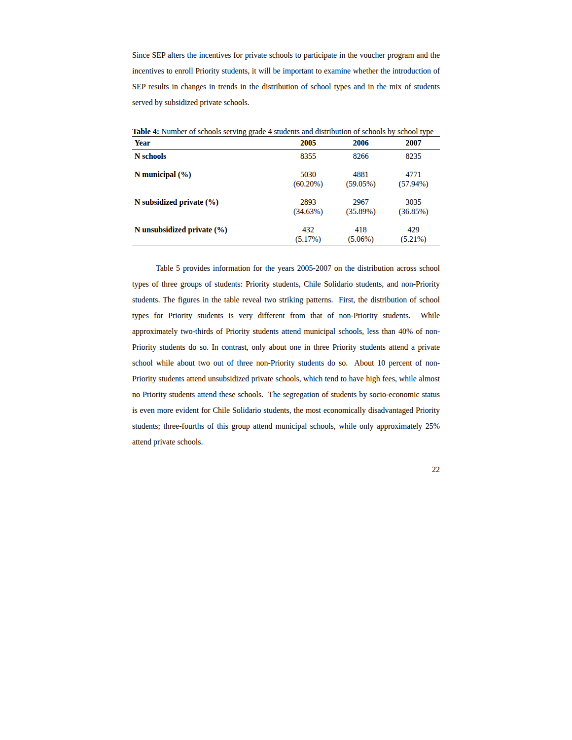Since SEP alters the incentives for private schools to participate in the voucher program and the incentives to enroll Priority students, it will be important to examine whether the introduction of SEP results in changes in trends in the distribution of school types and in the mix of students served by subsidized private schools.
Table 4: Number of schools serving grade 4 students and distribution of schools by school type
| Year | 2005 | 2006 | 2007 |
| --- | --- | --- | --- |
| N schools | 8355 | 8266 | 8235 |
| N municipal (%) | 5030 (60.20%) | 4881 (59.05%) | 4771 (57.94%) |
| N subsidized private (%) | 2893 (34.63%) | 2967 (35.89%) | 3035 (36.85%) |
| N unsubsidized private (%) | 432 (5.17%) | 418 (5.06%) | 429 (5.21%) |
Table 5 provides information for the years 2005-2007 on the distribution across school types of three groups of students: Priority students, Chile Solidario students, and non-Priority students. The figures in the table reveal two striking patterns. First, the distribution of school types for Priority students is very different from that of non-Priority students. While approximately two-thirds of Priority students attend municipal schools, less than 40% of non-Priority students do so. In contrast, only about one in three Priority students attend a private school while about two out of three non-Priority students do so. About 10 percent of non-Priority students attend unsubsidized private schools, which tend to have high fees, while almost no Priority students attend these schools. The segregation of students by socio-economic status is even more evident for Chile Solidario students, the most economically disadvantaged Priority students; three-fourths of this group attend municipal schools, while only approximately 25% attend private schools.
22